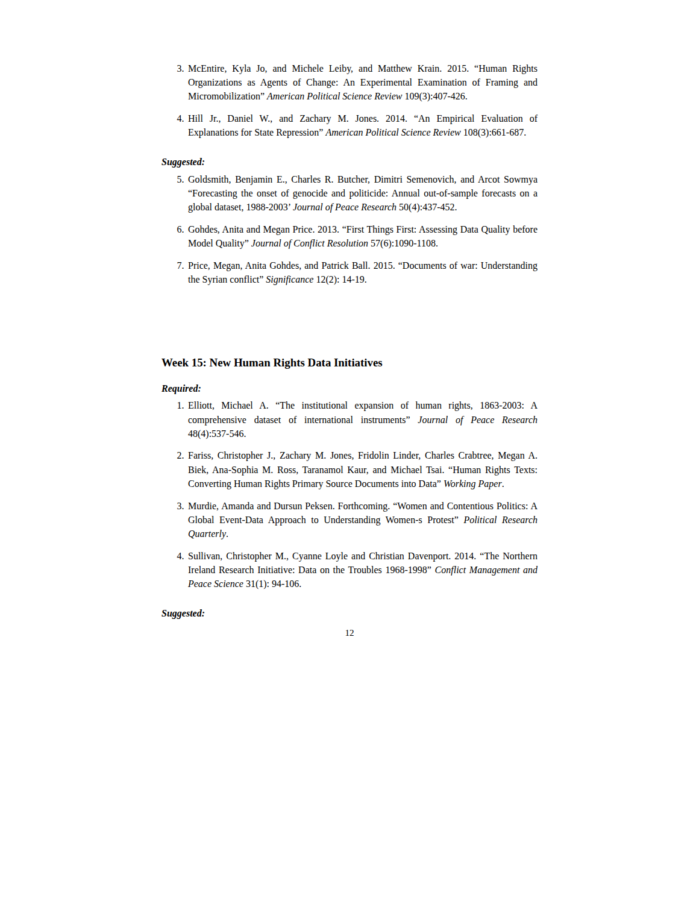McEntire, Kyla Jo, and Michele Leiby, and Matthew Krain. 2015. “Human Rights Organizations as Agents of Change: An Experimental Examination of Framing and Micromobilization” American Political Science Review 109(3):407-426.
Hill Jr., Daniel W., and Zachary M. Jones. 2014. “An Empirical Evaluation of Explanations for State Repression” American Political Science Review 108(3):661-687.
Suggested:
Goldsmith, Benjamin E., Charles R. Butcher, Dimitri Semenovich, and Arcot Sowmya “Forecasting the onset of genocide and politicide: Annual out-of-sample forecasts on a global dataset, 1988-2003’ Journal of Peace Research 50(4):437-452.
Gohdes, Anita and Megan Price. 2013. “First Things First: Assessing Data Quality before Model Quality” Journal of Conflict Resolution 57(6):1090-1108.
Price, Megan, Anita Gohdes, and Patrick Ball. 2015. “Documents of war: Understanding the Syrian conflict” Significance 12(2): 14-19.
Week 15: New Human Rights Data Initiatives
Required:
Elliott, Michael A. “The institutional expansion of human rights, 1863-2003: A comprehensive dataset of international instruments” Journal of Peace Research 48(4):537-546.
Fariss, Christopher J., Zachary M. Jones, Fridolin Linder, Charles Crabtree, Megan A. Biek, Ana-Sophia M. Ross, Taranamol Kaur, and Michael Tsai. “Human Rights Texts: Converting Human Rights Primary Source Documents into Data” Working Paper.
Murdie, Amanda and Dursun Peksen. Forthcoming. “Women and Contentious Politics: A Global Event-Data Approach to Understanding Women-s Protest” Political Research Quarterly.
Sullivan, Christopher M., Cyanne Loyle and Christian Davenport. 2014. “The Northern Ireland Research Initiative: Data on the Troubles 1968-1998” Conflict Management and Peace Science 31(1): 94-106.
Suggested:
12